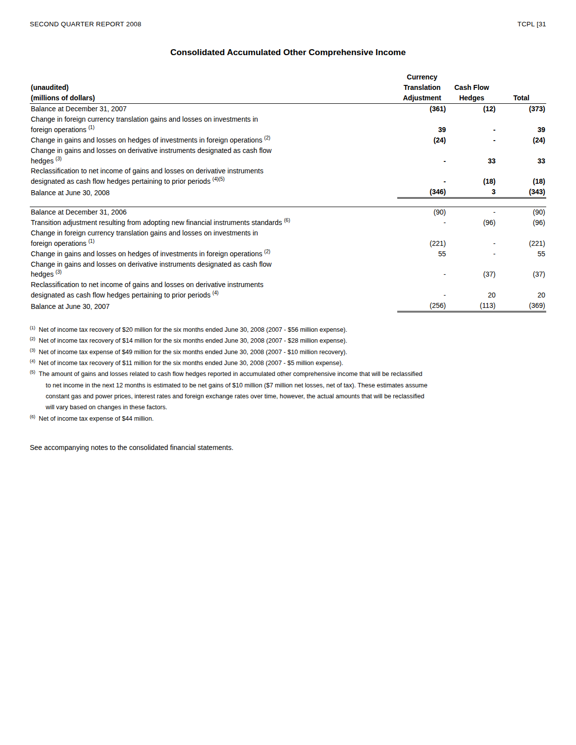SECOND QUARTER REPORT 2008 TCPL [31
Consolidated Accumulated Other Comprehensive Income
| | Currency | | |
| --- | --- | --- | --- |
| (unaudited) | Translation | Cash Flow | |
| (millions of dollars) | Adjustment | Hedges | Total |
| Balance at December 31, 2007 | (361) | (12) | (373) |
| Change in foreign currency translation gains and losses on investments in | | | |
| foreign operations (1) | 39 | - | 39 |
| Change in gains and losses on hedges of investments in foreign operations (2) | (24) | - | (24) |
| Change in gains and losses on derivative instruments designated as cash flow | | | |
| hedges (3) | - | 33 | 33 |
| Reclassification to net income of gains and losses on derivative instruments | | | |
| designated as cash flow hedges pertaining to prior periods (4)(5) | - | (18) | (18) |
| Balance at June 30, 2008 | (346) | 3 | (343) |
| Balance at December 31, 2006 | (90) | - | (90) |
| Transition adjustment resulting from adopting new financial instruments standards (6) | - | (96) | (96) |
| Change in foreign currency translation gains and losses on investments in | | | |
| foreign operations (1) | (221) | - | (221) |
| Change in gains and losses on hedges of investments in foreign operations (2) | 55 | - | 55 |
| Change in gains and losses on derivative instruments designated as cash flow | | | |
| hedges (3) | - | (37) | (37) |
| Reclassification to net income of gains and losses on derivative instruments | | | |
| designated as cash flow hedges pertaining to prior periods (4) | - | 20 | 20 |
| Balance at June 30, 2007 | (256) | (113) | (369) |
(1) Net of income tax recovery of $20 million for the six months ended June 30, 2008 (2007 - $56 million expense).
(2) Net of income tax recovery of $14 million for the six months ended June 30, 2008 (2007 - $28 million expense).
(3) Net of income tax expense of $49 million for the six months ended June 30, 2008 (2007 - $10 million recovery).
(4) Net of income tax recovery of $11 million for the six months ended June 30, 2008 (2007 - $5 million expense).
(5) The amount of gains and losses related to cash flow hedges reported in accumulated other comprehensive income that will be reclassified
to net income in the next 12 months is estimated to be net gains of $10 million ($7 million net losses, net of tax). These estimates assume
constant gas and power prices, interest rates and foreign exchange rates over time, however, the actual amounts that will be reclassified
will vary based on changes in these factors.
(6) Net of income tax expense of $44 million.
See accompanying notes to the consolidated financial statements.